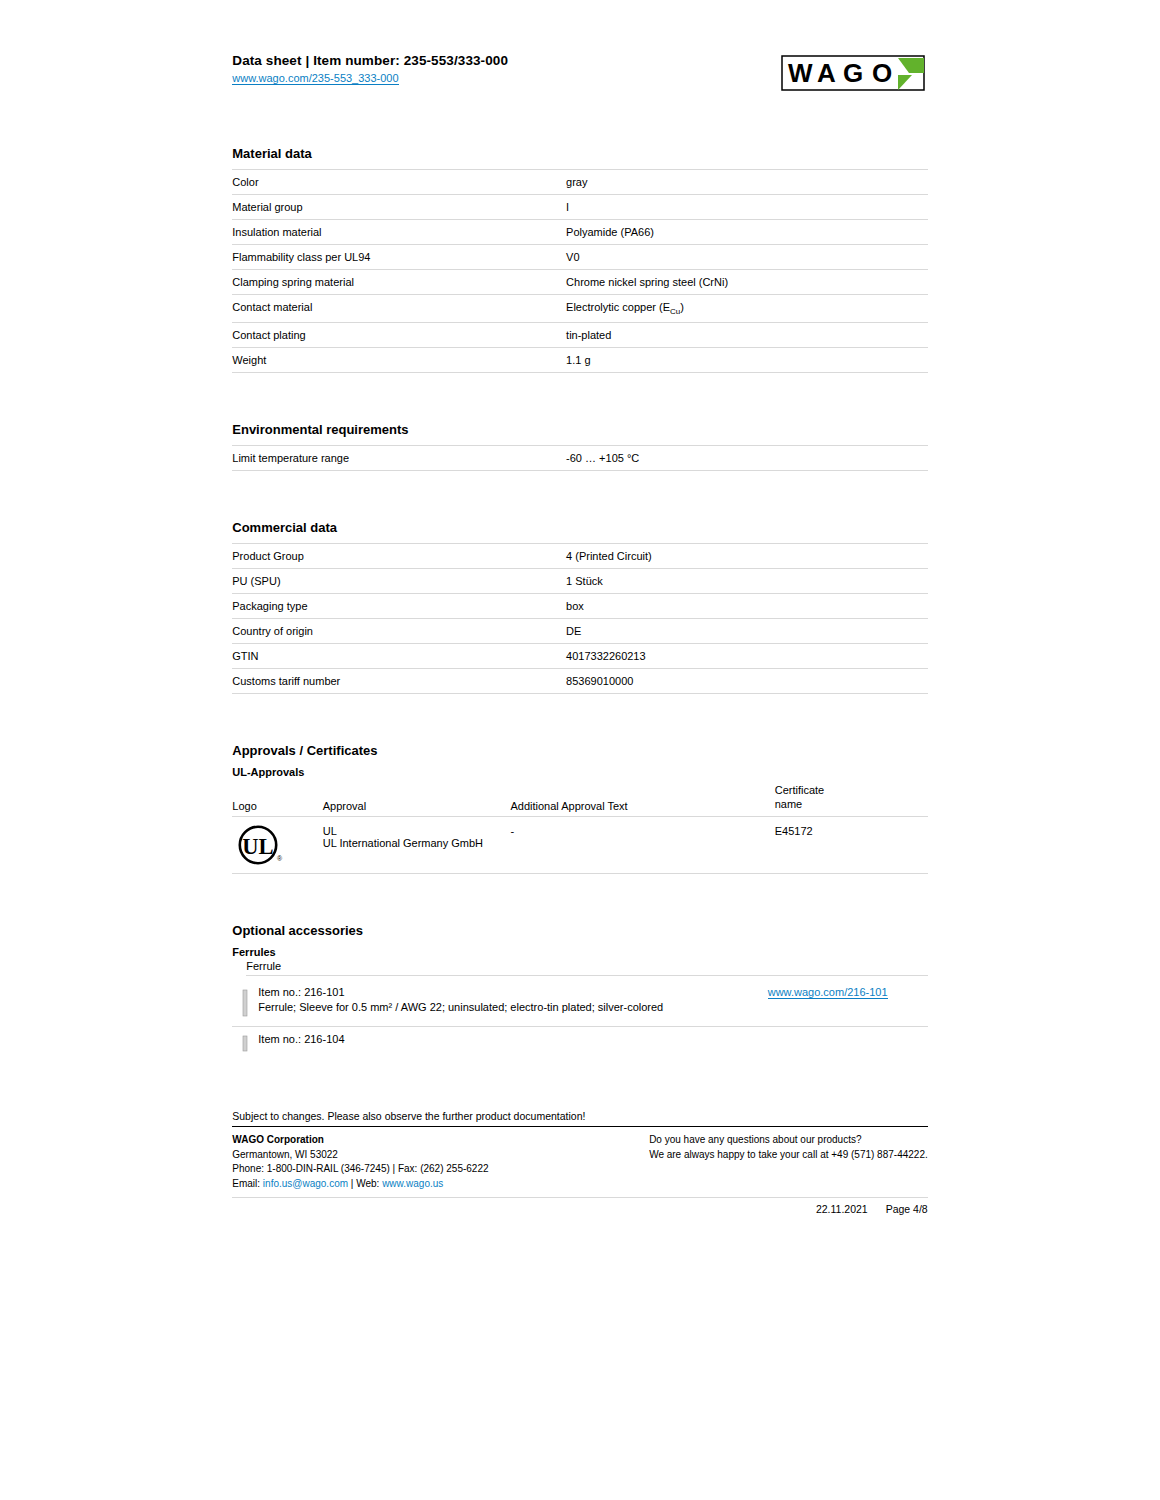Data sheet | Item number: 235-553/333-000
www.wago.com/235-553_333-000
W A G O
Material data
| Color | gray |
| Material group | I |
| Insulation material | Polyamide (PA66) |
| Flammability class per UL94 | V0 |
| Clamping spring material | Chrome nickel spring steel (CrNi) |
| Contact material | Electrolytic copper (E Cu ) |
| Contact plating | tin-plated |
| Weight | 1.1 g |
Environmental requirements
| Limit temperature range | -60 … +105 °C |
Commercial data
| Product Group | 4 (Printed Circuit) |
| PU (SPU) | 1 Stück |
| Packaging type | box |
| Country of origin | DE |
| GTIN | 4017332260213 |
| Customs tariff number | 85369010000 |
Approvals / Certificates
UL-Approvals
| Logo | Approval | Additional Approval Text | Certificate name |
| --- | --- | --- | --- |
| UL ® | UL UL International Germany GmbH | - | E45172 |
Optional accessories
Ferrules
Ferrule
Item no.: 216-101
Ferrule; Sleeve for 0.5 mm² / AWG 22; uninsulated; electro-tin plated; silver-colored
www.wago.com/216-101
Item no.: 216-104
Subject to changes. Please also observe the further product documentation!
WAGO Corporation
Germantown, WI 53022
Phone: 1-800-DIN-RAIL (346-7245) | Fax: (262) 255-6222
Email: info.us@wago.com | Web: www.wago.us
Do you have any questions about our products?
We are always happy to take your call at +49 (571) 887-44222.
22.11.2021 Page 4/8